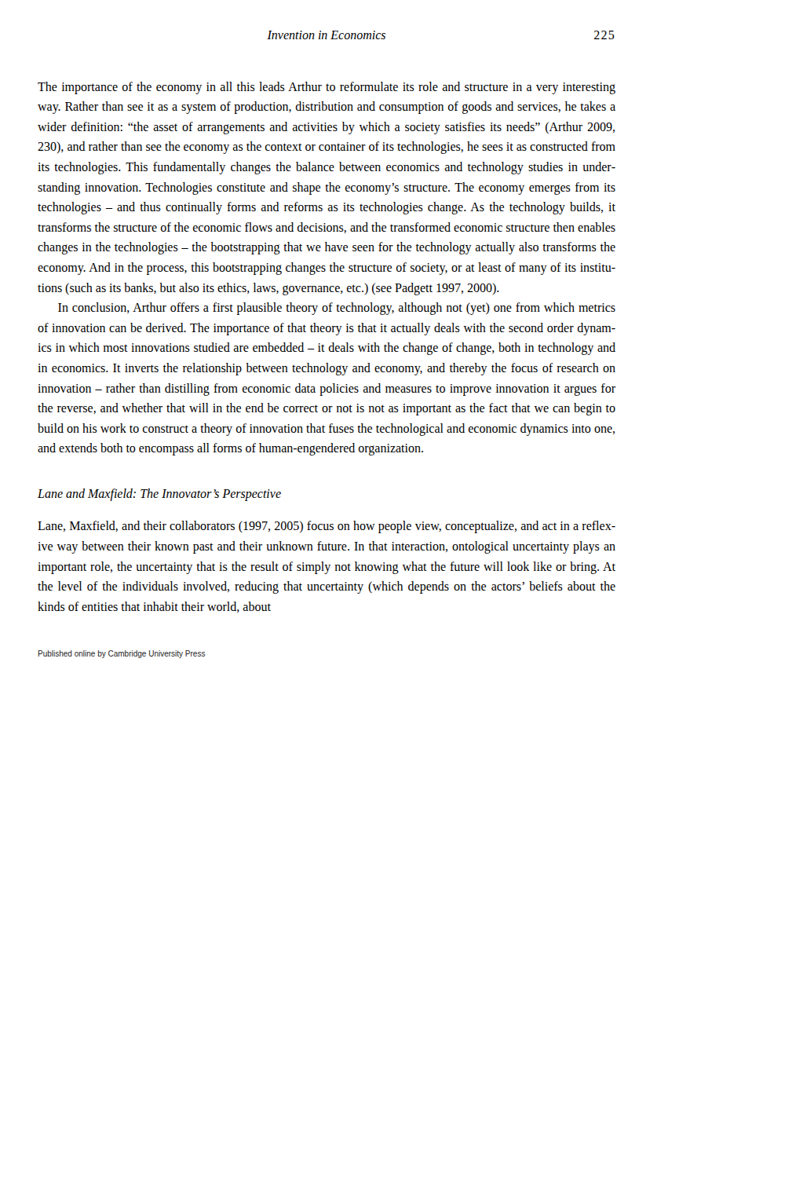Invention in Economics 225
The importance of the economy in all this leads Arthur to reformulate its role and structure in a very interesting way. Rather than see it as a system of production, distribution and consumption of goods and services, he takes a wider definition: “the asset of arrangements and activities by which a society satisfies its needs” (Arthur 2009, 230), and rather than see the economy as the context or container of its technologies, he sees it as constructed from its technologies. This fundamentally changes the balance between economics and technology studies in understanding innovation. Technologies constitute and shape the economy’s structure. The economy emerges from its technologies – and thus continually forms and reforms as its technologies change. As the technology builds, it transforms the structure of the economic flows and decisions, and the transformed economic structure then enables changes in the technologies – the bootstrapping that we have seen for the technology actually also transforms the economy. And in the process, this bootstrapping changes the structure of society, or at least of many of its institutions (such as its banks, but also its ethics, laws, governance, etc.) (see Padgett 1997, 2000).
In conclusion, Arthur offers a first plausible theory of technology, although not (yet) one from which metrics of innovation can be derived. The importance of that theory is that it actually deals with the second order dynamics in which most innovations studied are embedded – it deals with the change of change, both in technology and in economics. It inverts the relationship between technology and economy, and thereby the focus of research on innovation – rather than distilling from economic data policies and measures to improve innovation it argues for the reverse, and whether that will in the end be correct or not is not as important as the fact that we can begin to build on his work to construct a theory of innovation that fuses the technological and economic dynamics into one, and extends both to encompass all forms of human-engendered organization.
Lane and Maxfield: The Innovator’s Perspective
Lane, Maxfield, and their collaborators (1997, 2005) focus on how people view, conceptualize, and act in a reflexive way between their known past and their unknown future. In that interaction, ontological uncertainty plays an important role, the uncertainty that is the result of simply not knowing what the future will look like or bring. At the level of the individuals involved, reducing that uncertainty (which depends on the actors’ beliefs about the kinds of entities that inhabit their world, about
Published online by Cambridge University Press